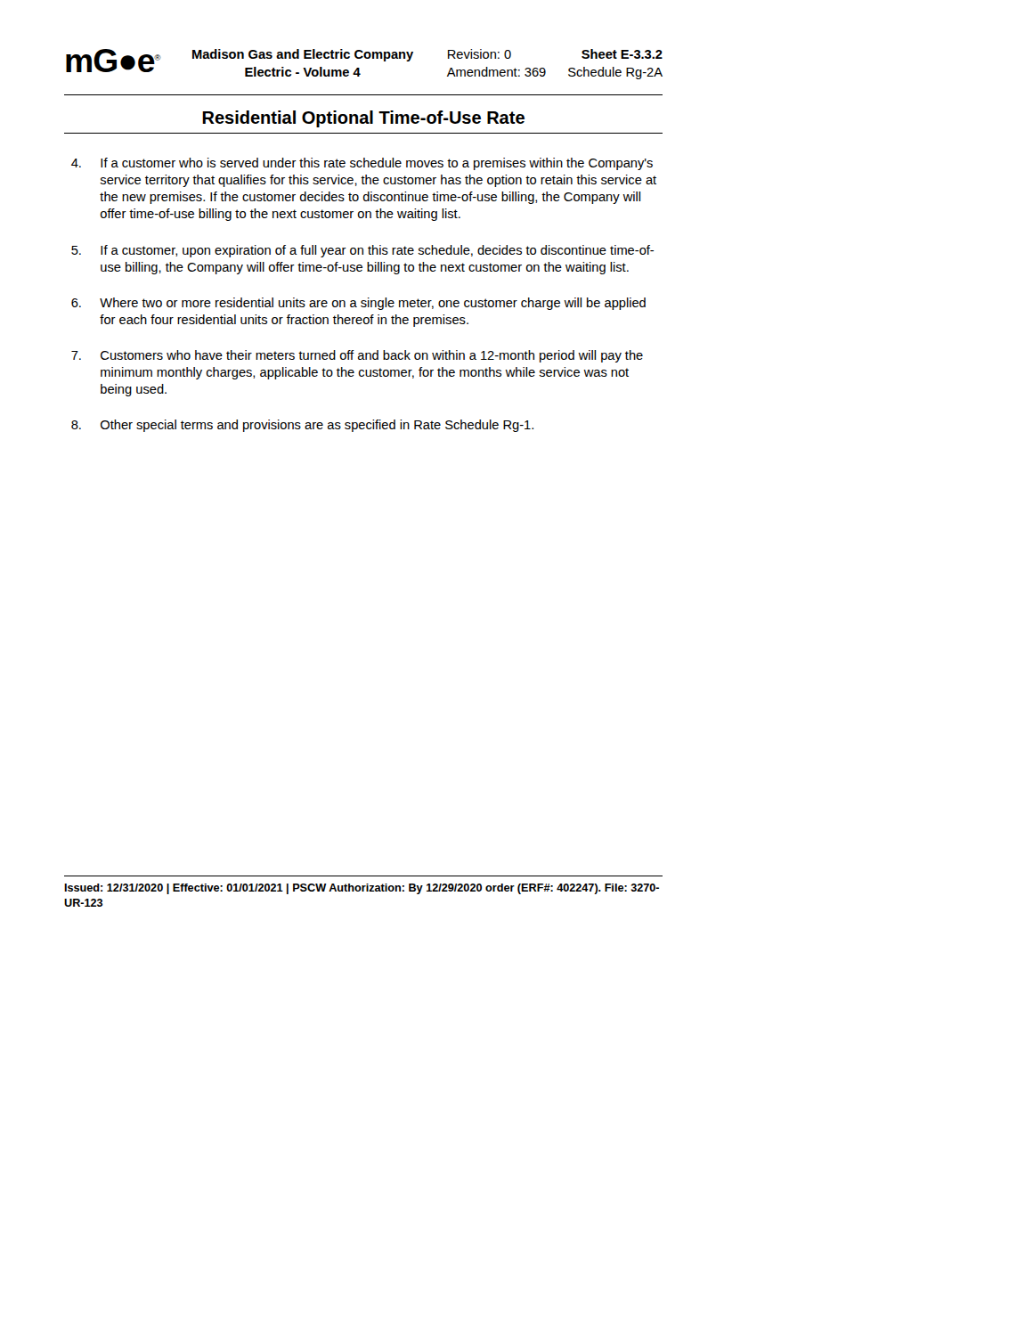mG●e®
Madison Gas and Electric Company
Electric - Volume 4
Revision: 0
Amendment: 369
Sheet E-3.3.2
Schedule Rg-2A
Residential Optional Time-of-Use Rate
4. If a customer who is served under this rate schedule moves to a premises within the Company's service territory that qualifies for this service, the customer has the option to retain this service at the new premises. If the customer decides to discontinue time-of-use billing, the Company will offer time-of-use billing to the next customer on the waiting list.
5. If a customer, upon expiration of a full year on this rate schedule, decides to discontinue time-of-use billing, the Company will offer time-of-use billing to the next customer on the waiting list.
6. Where two or more residential units are on a single meter, one customer charge will be applied for each four residential units or fraction thereof in the premises.
7. Customers who have their meters turned off and back on within a 12-month period will pay the minimum monthly charges, applicable to the customer, for the months while service was not being used.
8. Other special terms and provisions are as specified in Rate Schedule Rg-1.
Issued: 12/31/2020 | Effective: 01/01/2021 | PSCW Authorization: By 12/29/2020 order (ERF#: 402247). File: 3270-UR-123